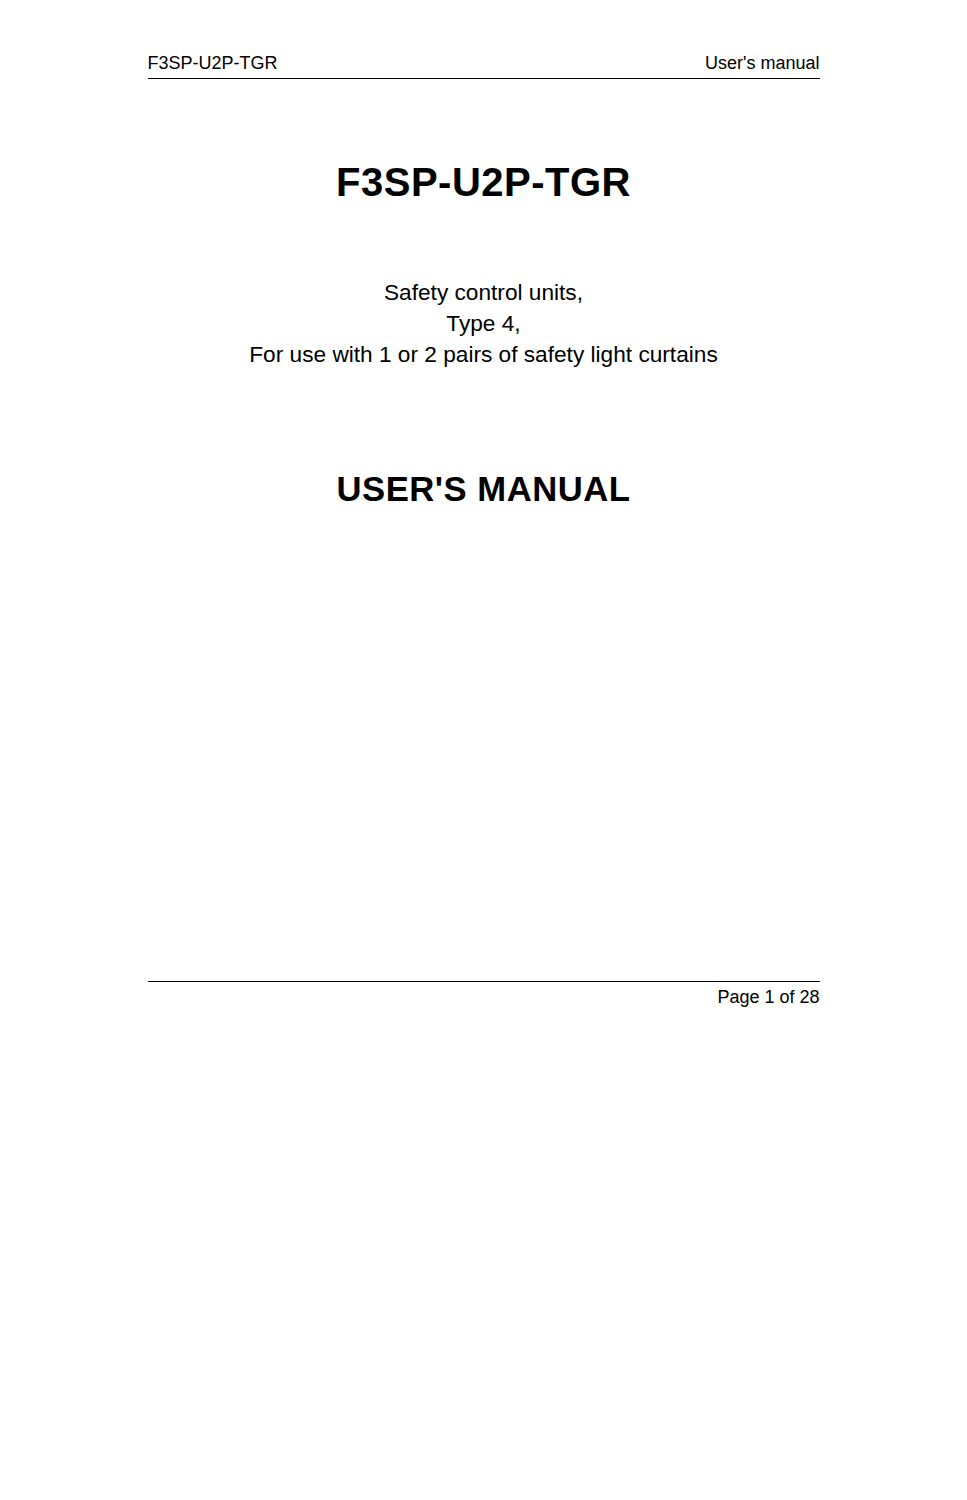F3SP-U2P-TGR User's manual
F3SP-U2P-TGR
Safety control units,
Type 4,
For use with 1 or 2 pairs of safety light curtains
USER'S MANUAL
Page 1 of 28